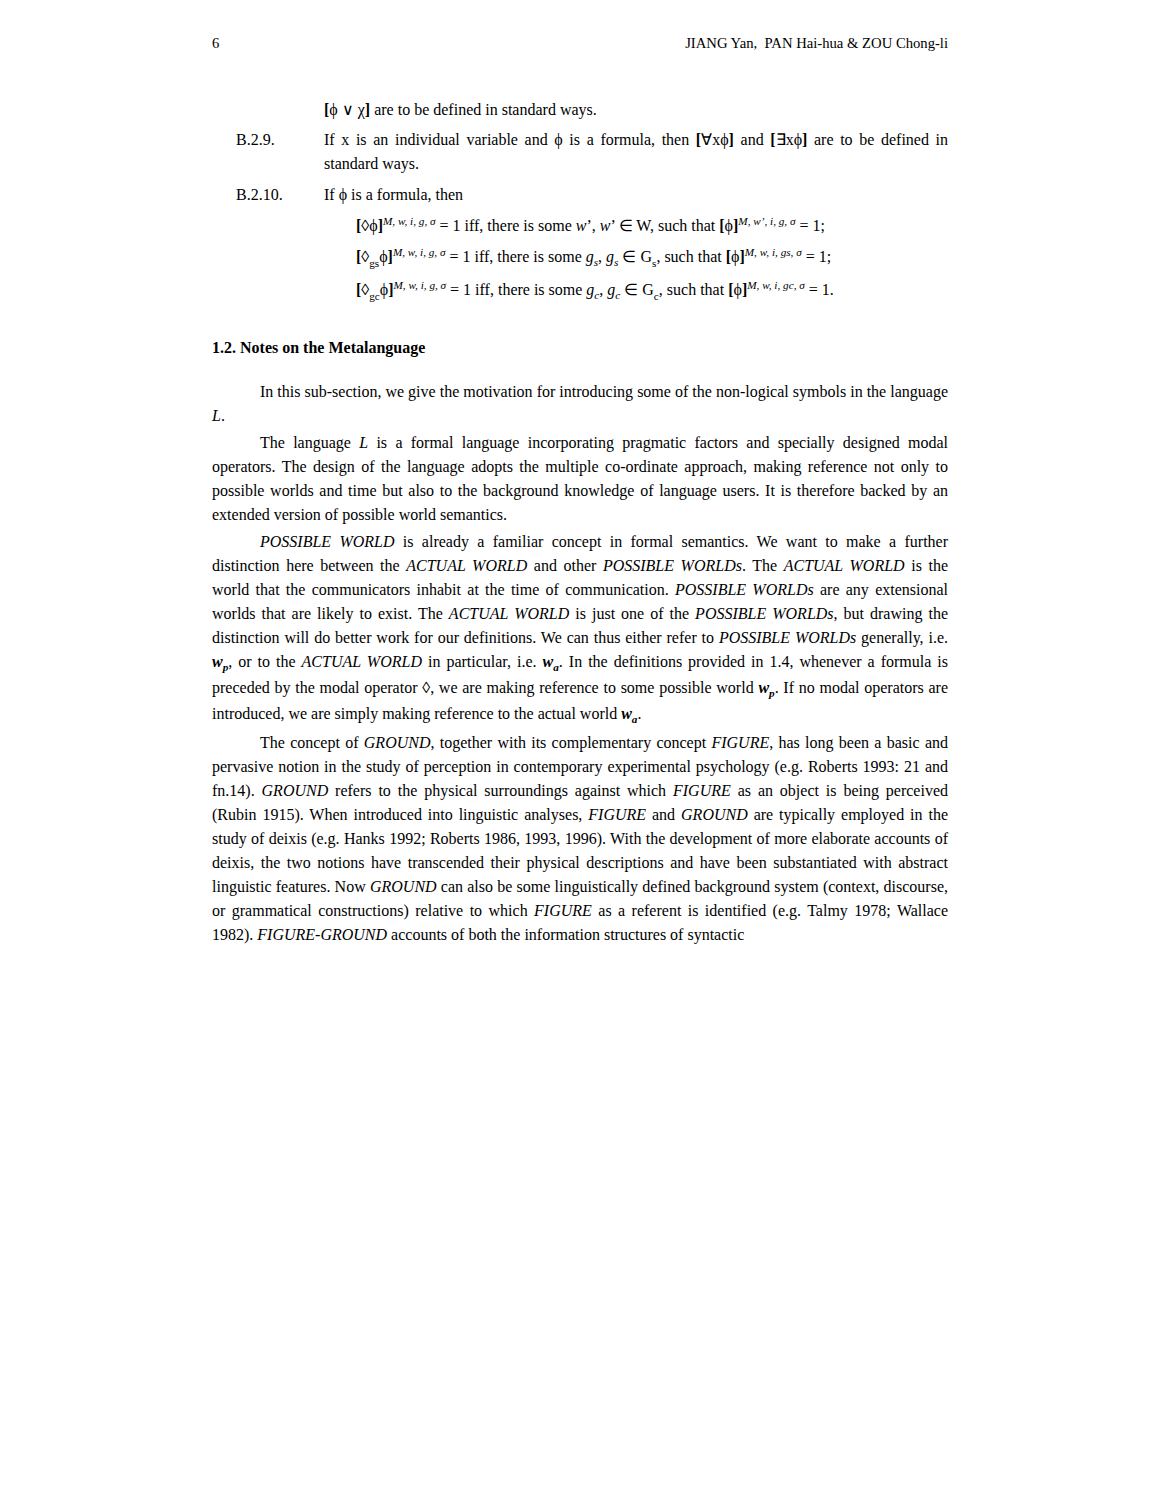6 JIANG Yan, PAN Hai-hua & ZOU Chong-li
[ϕ ∨ χ] are to be defined in standard ways.
B.2.9.
If x is an individual variable and ϕ is a formula, then [∀xϕ] and [∃xϕ] are to be defined in standard ways.
B.2.10.
If ϕ is a formula, then
[◊ϕ]M, w, i, g, σ = 1 iff, there is some w’, w’ ∈ W, such that [ϕ]M, w’, i, g, σ = 1;
[◊gsϕ]M, w, i, g, σ = 1 iff, there is some gs, gs ∈ Gs, such that [ϕ]M, w, i, gs, σ = 1;
[◊gcϕ]M, w, i, g, σ = 1 iff, there is some gc, gc ∈ Gc, such that [ϕ]M, w, i, gc, σ = 1.
1.2. Notes on the Metalanguage
In this sub-section, we give the motivation for introducing some of the non-logical symbols in the language L.
The language L is a formal language incorporating pragmatic factors and specially designed modal operators. The design of the language adopts the multiple co-ordinate approach, making reference not only to possible worlds and time but also to the background knowledge of language users. It is therefore backed by an extended version of possible world semantics.
POSSIBLE WORLD is already a familiar concept in formal semantics. We want to make a further distinction here between the ACTUAL WORLD and other POSSIBLE WORLDs. The ACTUAL WORLD is the world that the communicators inhabit at the time of communication. POSSIBLE WORLDs are any extensional worlds that are likely to exist. The ACTUAL WORLD is just one of the POSSIBLE WORLDs, but drawing the distinction will do better work for our definitions. We can thus either refer to POSSIBLE WORLDs generally, i.e. wp, or to the ACTUAL WORLD in particular, i.e. wa. In the definitions provided in 1.4, whenever a formula is preceded by the modal operator ◊, we are making reference to some possible world wp. If no modal operators are introduced, we are simply making reference to the actual world wa.
The concept of GROUND, together with its complementary concept FIGURE, has long been a basic and pervasive notion in the study of perception in contemporary experimental psychology (e.g. Roberts 1993: 21 and fn.14). GROUND refers to the physical surroundings against which FIGURE as an object is being perceived (Rubin 1915). When introduced into linguistic analyses, FIGURE and GROUND are typically employed in the study of deixis (e.g. Hanks 1992; Roberts 1986, 1993, 1996). With the development of more elaborate accounts of deixis, the two notions have transcended their physical descriptions and have been substantiated with abstract linguistic features. Now GROUND can also be some linguistically defined background system (context, discourse, or grammatical constructions) relative to which FIGURE as a referent is identified (e.g. Talmy 1978; Wallace 1982). FIGURE-GROUND accounts of both the information structures of syntactic